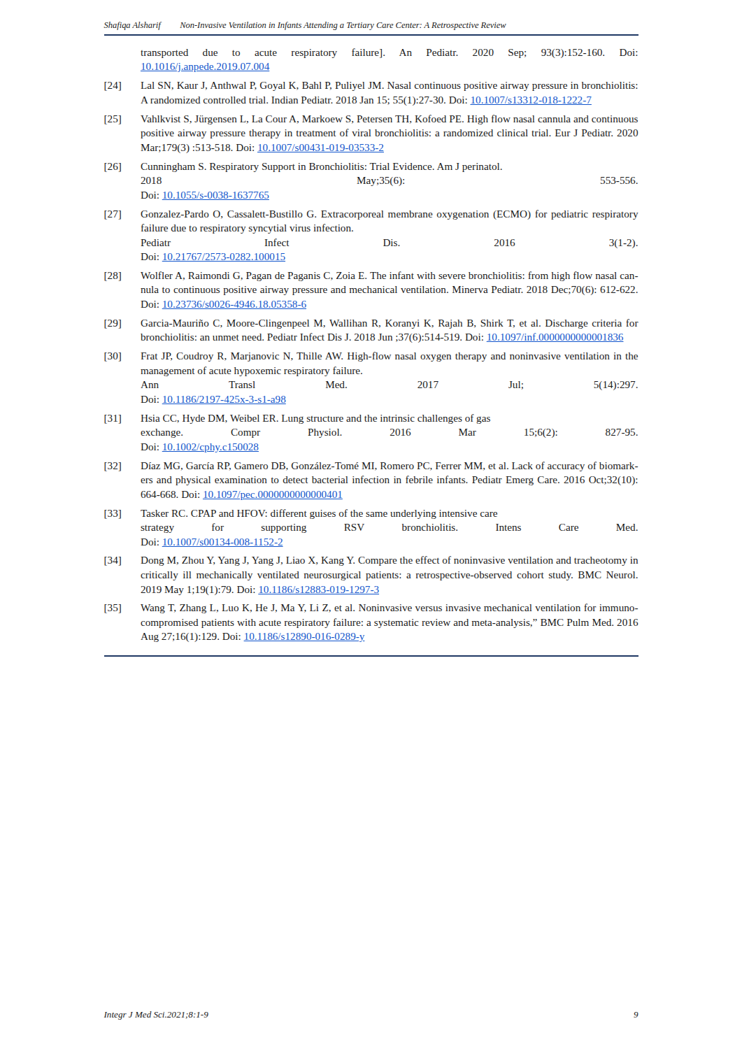Shafiqa Alsharif Non-Invasive Ventilation in Infants Attending a Tertiary Care Center: A Retrospective Review
transported due to acute respiratory failure]. An Pediatr. 2020 Sep; 93(3):152-160. Doi: 10.1016/j.anpede.2019.07.004
[24] Lal SN, Kaur J, Anthwal P, Goyal K, Bahl P, Puliyel JM. Nasal continuous positive airway pressure in bronchiolitis: A randomized controlled trial. Indian Pediatr. 2018 Jan 15; 55(1):27-30. Doi: 10.1007/s13312-018-1222-7
[25] Vahlkvist S, Jürgensen L, La Cour A, Markoew S, Petersen TH, Kofoed PE. High flow nasal cannula and continuous positive airway pressure therapy in treatment of viral bronchiolitis: a randomized clinical trial. Eur J Pediatr. 2020 Mar;179(3) :513-518. Doi: 10.1007/s00431-019-03533-2
[26] Cunningham S. Respiratory Support in Bronchiolitis: Trial Evidence. Am J perinatol. 2018 May;35(6): 553-556. Doi: 10.1055/s-0038-1637765
[27] Gonzalez-Pardo O, Cassalett-Bustillo G. Extracorporeal membrane oxygenation (ECMO) for pediatric respiratory failure due to respiratory syncytial virus infection. Pediatr Infect Dis. 20163(1-2). Doi: 10.21767/2573-0282.100015
[28] Wolfler A, Raimondi G, Pagan de Paganis C, Zoia E. The infant with severe bronchiolitis: from high flow nasal cannula to continuous positive airway pressure and mechanical ventilation. Minerva Pediatr. 2018 Dec;70(6): 612-622. Doi: 10.23736/s0026-4946.18.05358-6
[29] Garcia-Mauriño C, Moore-Clingenpeel M, Wallihan R, Koranyi K, Rajah B, Shirk T, et al. Discharge criteria for bronchiolitis: an unmet need. Pediatr Infect Dis J. 2018 Jun ;37(6):514-519. Doi: 10.1097/inf.0000000000001836
[30] Frat JP, Coudroy R, Marjanovic N, Thille AW. High-flow nasal oxygen therapy and noninvasive ventilation in the management of acute hypoxemic respiratory failure. Ann Transl Med. 2017 Jul; 5(14):297. Doi: 10.1186/2197-425x-3-s1-a98
[31] Hsia CC, Hyde DM, Weibel ER. Lung structure and the intrinsic challenges of gas exchange. Compr Physiol. 2016 Mar 15;6(2): 827-95. Doi: 10.1002/cphy.c150028
[32] Díaz MG, García RP, Gamero DB, González-Tomé MI, Romero PC, Ferrer MM, et al. Lack of accuracy of biomarkers and physical examination to detect bacterial infection in febrile infants. Pediatr Emerg Care. 2016 Oct;32(10): 664-668. Doi: 10.1097/pec.0000000000000401
[33] Tasker RC. CPAP and HFOV: different guises of the same underlying intensive care strategy for supporting RSV bronchiolitis. Intens Care Med. Doi: 10.1007/s00134-008-1152-2
[34] Dong M, Zhou Y, Yang J, Yang J, Liao X, Kang Y. Compare the effect of noninvasive ventilation and tracheotomy in critically ill mechanically ventilated neurosurgical patients: a retrospective-observed cohort study. BMC Neurol. 2019 May 1;19(1):79. Doi: 10.1186/s12883-019-1297-3
[35] Wang T, Zhang L, Luo K, He J, Ma Y, Li Z, et al. Noninvasive versus invasive mechanical ventilation for immunocompromised patients with acute respiratory failure: a systematic review and meta-analysis,” BMC Pulm Med. 2016 Aug 27;16(1):129. Doi: 10.1186/s12890-016-0289-y
Integr J Med Sci.2021;8:1-9 9